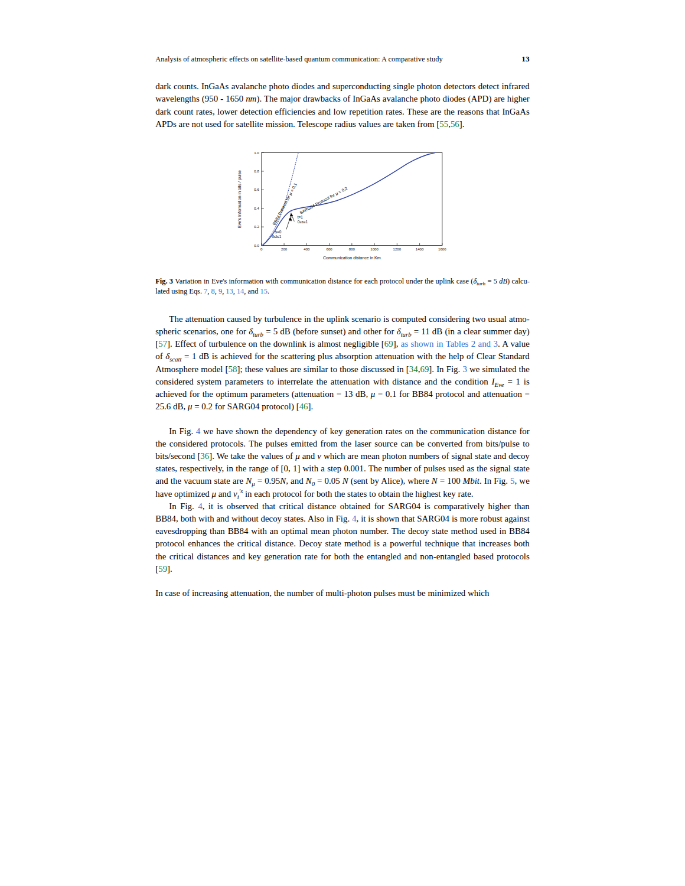Analysis of atmospheric effects on satellite-based quantum communication: A comparative study 13
dark counts. InGaAs avalanche photo diodes and superconducting single photon detectors detect infrared wavelengths (950 - 1650 nm). The major drawbacks of InGaAs avalanche photo diodes (APD) are higher dark count rates, lower detection efficiencies and low repetition rates. These are the reasons that InGaAs APDs are not used for satellite mission. Telescope radius values are taken from [55,56].
0.0 0.2 0.4 0.6 0.8 1.0 0 200 400 600 800 1000 1200 1400 1600 Communication distance in Km Eve's Information in bits / pulse BB84 Protocol for μ = 0.1 SARG04 Protocol for μ = 0.2 t=1 0≤s≤1 s=0 0≤t≤1
Fig. 3 Variation in Eve's information with communication distance for each protocol under the uplink case (δturb = 5 dB) calculated using Eqs. 7, 8, 9, 13, 14, and 15.
The attenuation caused by turbulence in the uplink scenario is computed considering two usual atmospheric scenarios, one for δturb = 5 dB (before sunset) and other for δturb = 11 dB (in a clear summer day) [57]. Effect of turbulence on the downlink is almost negligible [69], as shown in Tables 2 and 3. A value of δscatt = 1 dB is achieved for the scattering plus absorption attenuation with the help of Clear Standard Atmosphere model [58]; these values are similar to those discussed in [34,69]. In Fig. 3 we simulated the considered system parameters to interrelate the attenuation with distance and the condition IEve = 1 is achieved for the optimum parameters (attenuation = 13 dB, μ = 0.1 for BB84 protocol and attenuation = 25.6 dB, μ = 0.2 for SARG04 protocol) [46].
In Fig. 4 we have shown the dependency of key generation rates on the communication distance for the considered protocols. The pulses emitted from the laser source can be converted from bits/pulse to bits/second [36]. We take the values of μ and ν which are mean photon numbers of signal state and decoy states, respectively, in the range of [0, 1] with a step 0.001. The number of pulses used as the signal state and the vacuum state are Nμ = 0.95N, and N0 = 0.05 N (sent by Alice), where N = 100 Mbit. In Fig. 5, we have optimized μ and νi′s in each protocol for both the states to obtain the highest key rate.
In Fig. 4, it is observed that critical distance obtained for SARG04 is comparatively higher than BB84, both with and without decoy states. Also in Fig. 4, it is shown that SARG04 is more robust against eavesdropping than BB84 with an optimal mean photon number. The decoy state method used in BB84 protocol enhances the critical distance. Decoy state method is a powerful technique that increases both the critical distances and key generation rate for both the entangled and non-entangled based protocols [59].
In case of increasing attenuation, the number of multi-photon pulses must be minimized which